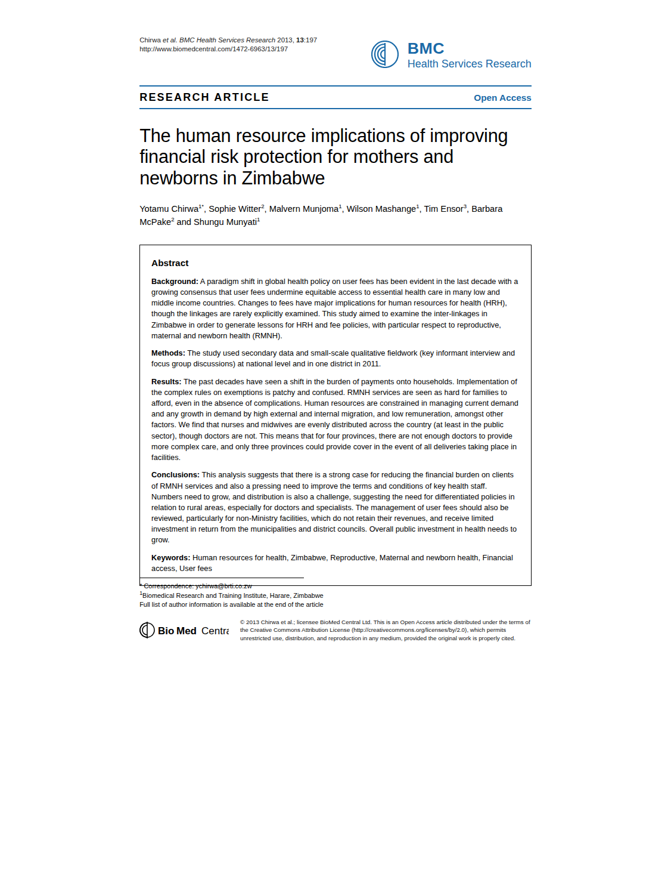Chirwa et al. BMC Health Services Research 2013, 13:197
http://www.biomedcentral.com/1472-6963/13/197
BMC Health Services Research
RESEARCH ARTICLE
Open Access
The human resource implications of improving financial risk protection for mothers and newborns in Zimbabwe
Yotamu Chirwa1*, Sophie Witter2, Malvern Munjoma1, Wilson Mashange1, Tim Ensor3, Barbara McPake2 and Shungu Munyati1
Abstract
Background: A paradigm shift in global health policy on user fees has been evident in the last decade with a growing consensus that user fees undermine equitable access to essential health care in many low and middle income countries. Changes to fees have major implications for human resources for health (HRH), though the linkages are rarely explicitly examined. This study aimed to examine the inter-linkages in Zimbabwe in order to generate lessons for HRH and fee policies, with particular respect to reproductive, maternal and newborn health (RMNH).
Methods: The study used secondary data and small-scale qualitative fieldwork (key informant interview and focus group discussions) at national level and in one district in 2011.
Results: The past decades have seen a shift in the burden of payments onto households. Implementation of the complex rules on exemptions is patchy and confused. RMNH services are seen as hard for families to afford, even in the absence of complications. Human resources are constrained in managing current demand and any growth in demand by high external and internal migration, and low remuneration, amongst other factors. We find that nurses and midwives are evenly distributed across the country (at least in the public sector), though doctors are not. This means that for four provinces, there are not enough doctors to provide more complex care, and only three provinces could provide cover in the event of all deliveries taking place in facilities.
Conclusions: This analysis suggests that there is a strong case for reducing the financial burden on clients of RMNH services and also a pressing need to improve the terms and conditions of key health staff. Numbers need to grow, and distribution is also a challenge, suggesting the need for differentiated policies in relation to rural areas, especially for doctors and specialists. The management of user fees should also be reviewed, particularly for non-Ministry facilities, which do not retain their revenues, and receive limited investment in return from the municipalities and district councils. Overall public investment in health needs to grow.
Keywords: Human resources for health, Zimbabwe, Reproductive, Maternal and newborn health, Financial access, User fees
* Correspondence: ychirwa@brti.co.zw
1Biomedical Research and Training Institute, Harare, Zimbabwe
Full list of author information is available at the end of the article
Bio Med Central
© 2013 Chirwa et al.; licensee BioMed Central Ltd. This is an Open Access article distributed under the terms of the Creative Commons Attribution License (http://creativecommons.org/licenses/by/2.0), which permits unrestricted use, distribution, and reproduction in any medium, provided the original work is properly cited.